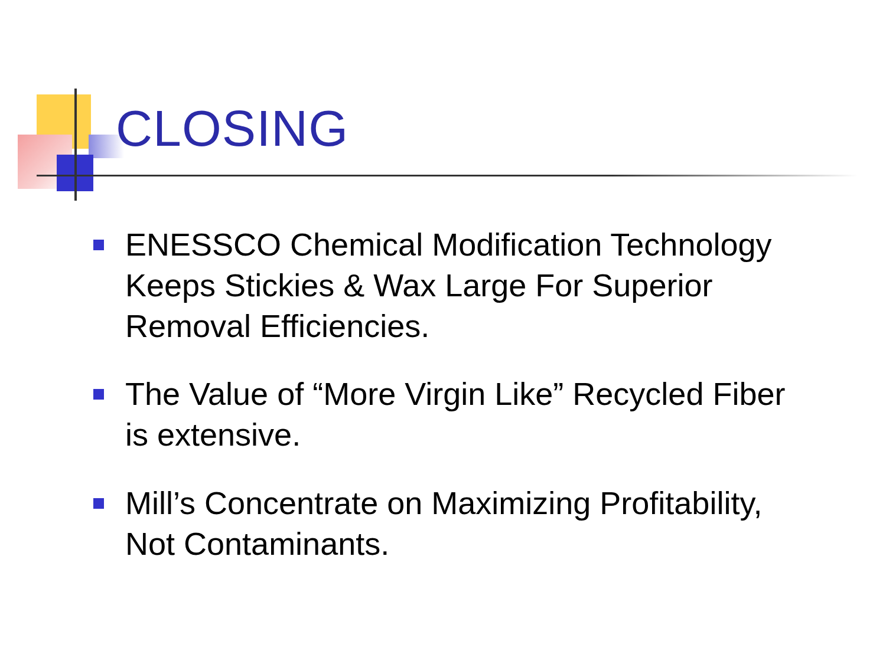CLOSING
ENESSCO Chemical Modification Technology Keeps Stickies & Wax Large For Superior Removal Efficiencies.
The Value of “More Virgin Like” Recycled Fiber is extensive.
Mill’s Concentrate on Maximizing Profitability, Not Contaminants.